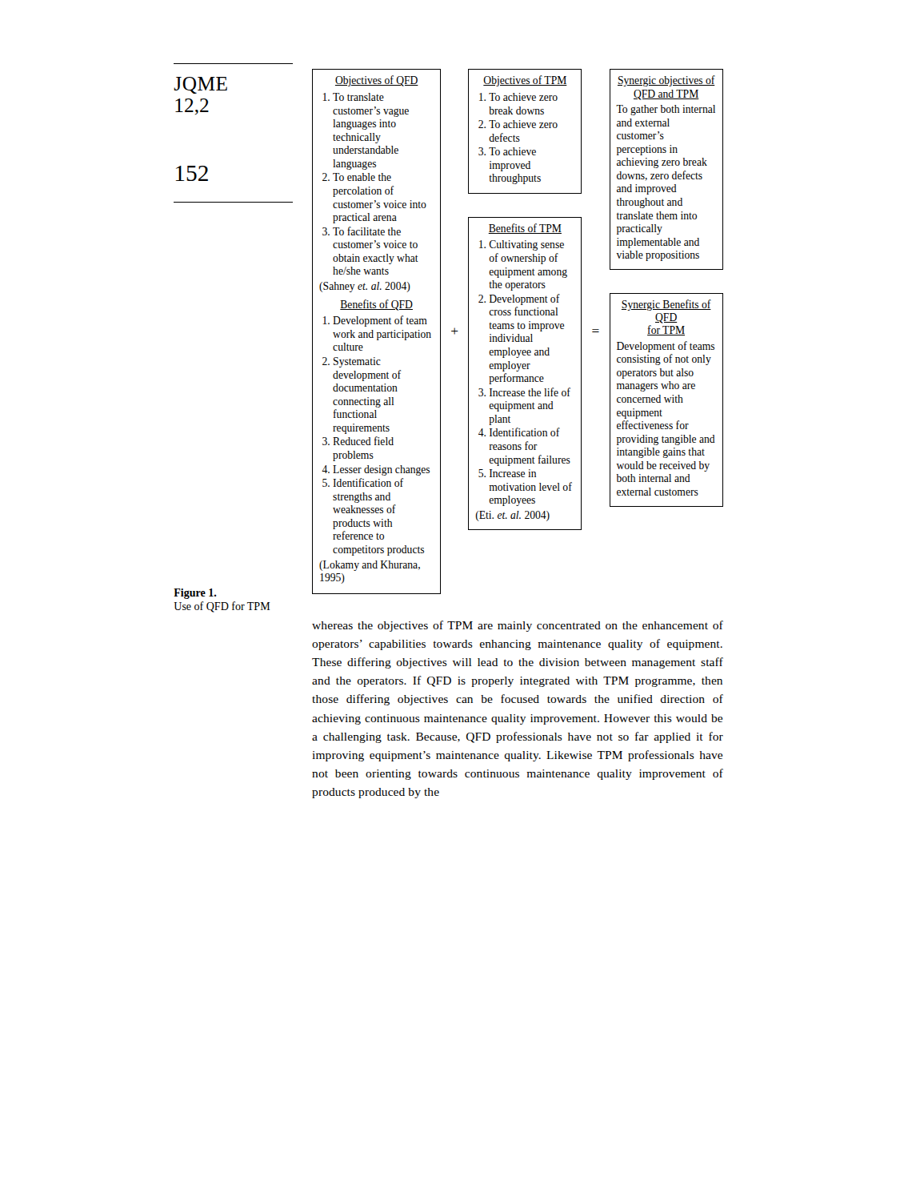JQME
12,2
152
Figure 1.
Use of QFD for TPM
Objectives of QFD
To translate customer’s vague languages into technically understandable languages
To enable the percolation of customer’s voice into practical arena
To facilitate the customer’s voice to obtain exactly what he/she wants
(Sahney et. al. 2004)
Benefits of QFD
Development of team work and participation culture
Systematic development of documentation connecting all functional requirements
Reduced field problems
Lesser design changes
Identification of strengths and weaknesses of products with reference to competitors products
(Lokamy and Khurana, 1995)
+
Objectives of TPM
To achieve zero break downs
To achieve zero defects
To achieve improved throughputs
Benefits of TPM
Cultivating sense of ownership of equipment among the operators
Development of cross functional teams to improve individual employee and employer performance
Increase the life of equipment and plant
Identification of reasons for equipment failures
Increase in motivation level of employees
(Eti. et. al. 2004)
=
Synergic objectives of
QFD and TPM
To gather both internal and external customer’s perceptions in achieving zero break downs, zero defects and improved throughout and translate them into practically implementable and viable propositions
Synergic Benefits of QFD
for TPM
Development of teams consisting of not only operators but also managers who are concerned with equipment effectiveness for providing tangible and intangible gains that would be received by both internal and external customers
whereas the objectives of TPM are mainly concentrated on the enhancement of operators’ capabilities towards enhancing maintenance quality of equipment. These differing objectives will lead to the division between management staff and the operators. If QFD is properly integrated with TPM programme, then those differing objectives can be focused towards the unified direction of achieving continuous maintenance quality improvement. However this would be a challenging task. Because, QFD professionals have not so far applied it for improving equipment’s maintenance quality. Likewise TPM professionals have not been orienting towards continuous maintenance quality improvement of products produced by the